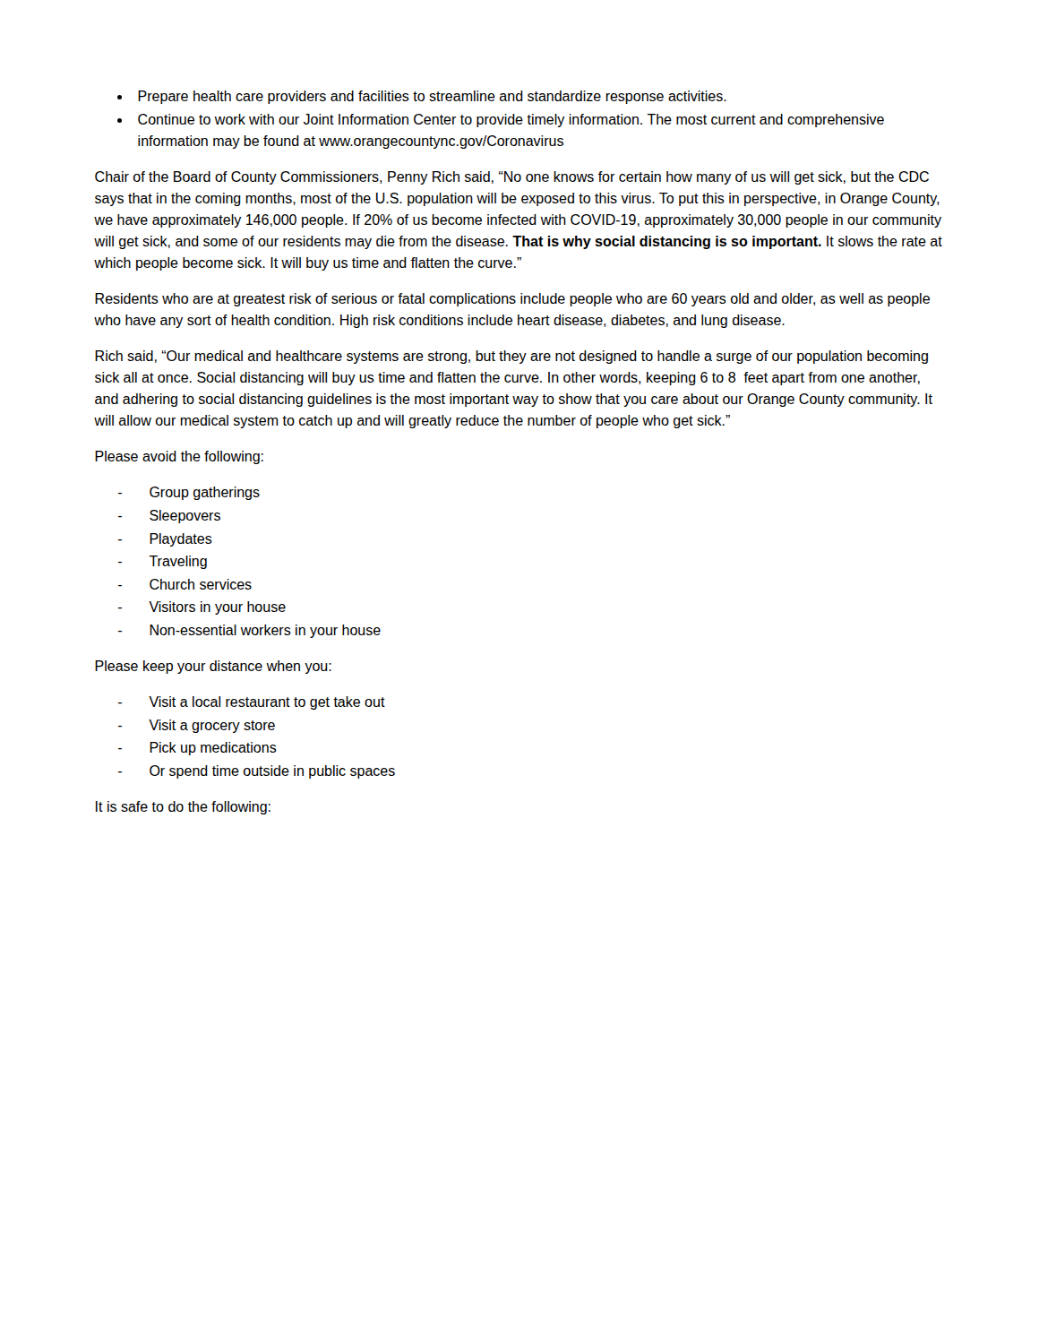Prepare health care providers and facilities to streamline and standardize response activities.
Continue to work with our Joint Information Center to provide timely information. The most current and comprehensive information may be found at www.orangecountync.gov/Coronavirus
Chair of the Board of County Commissioners, Penny Rich said, “No one knows for certain how many of us will get sick, but the CDC says that in the coming months, most of the U.S. population will be exposed to this virus. To put this in perspective, in Orange County, we have approximately 146,000 people. If 20% of us become infected with COVID-19, approximately 30,000 people in our community will get sick, and some of our residents may die from the disease. That is why social distancing is so important. It slows the rate at which people become sick. It will buy us time and flatten the curve.”
Residents who are at greatest risk of serious or fatal complications include people who are 60 years old and older, as well as people who have any sort of health condition. High risk conditions include heart disease, diabetes, and lung disease.
Rich said, “Our medical and healthcare systems are strong, but they are not designed to handle a surge of our population becoming sick all at once. Social distancing will buy us time and flatten the curve. In other words, keeping 6 to 8 feet apart from one another, and adhering to social distancing guidelines is the most important way to show that you care about our Orange County community. It will allow our medical system to catch up and will greatly reduce the number of people who get sick.”
Please avoid the following:
Group gatherings
Sleepovers
Playdates
Traveling
Church services
Visitors in your house
Non-essential workers in your house
Please keep your distance when you:
Visit a local restaurant to get take out
Visit a grocery store
Pick up medications
Or spend time outside in public spaces
It is safe to do the following: